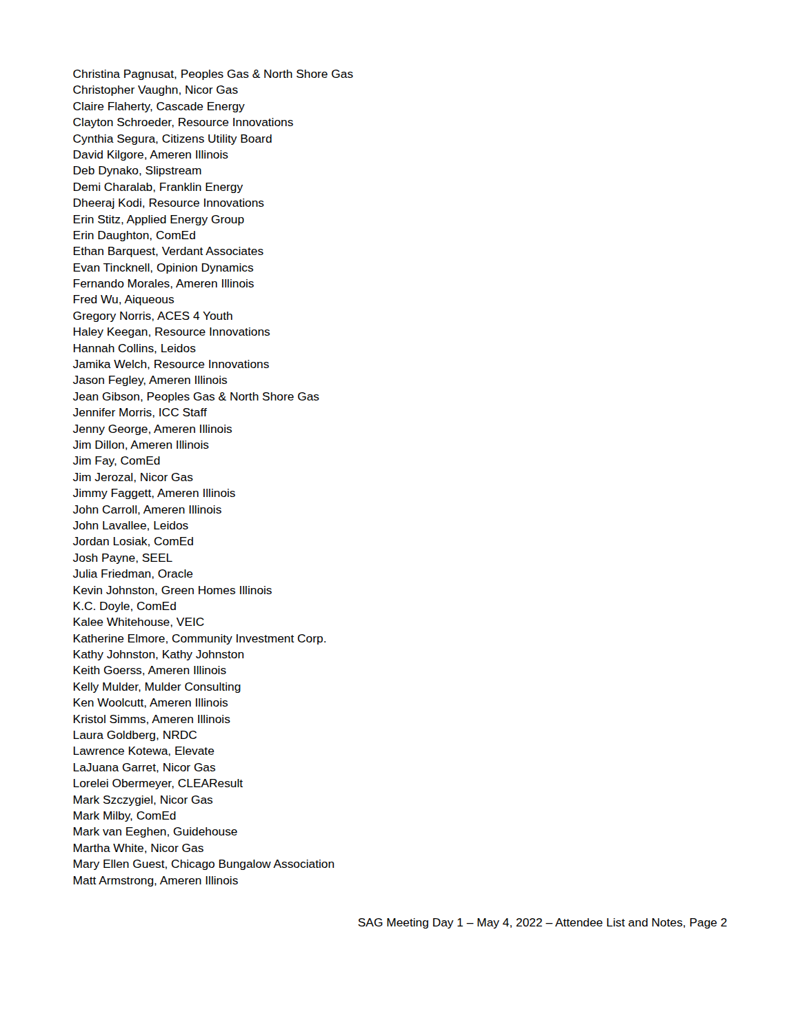Christina Pagnusat, Peoples Gas & North Shore Gas
Christopher Vaughn, Nicor Gas
Claire Flaherty, Cascade Energy
Clayton Schroeder, Resource Innovations
Cynthia Segura, Citizens Utility Board
David Kilgore, Ameren Illinois
Deb Dynako, Slipstream
Demi Charalab, Franklin Energy
Dheeraj Kodi, Resource Innovations
Erin Stitz, Applied Energy Group
Erin Daughton, ComEd
Ethan Barquest, Verdant Associates
Evan Tincknell, Opinion Dynamics
Fernando Morales, Ameren Illinois
Fred Wu, Aiqueous
Gregory Norris, ACES 4 Youth
Haley Keegan, Resource Innovations
Hannah Collins, Leidos
Jamika Welch, Resource Innovations
Jason Fegley, Ameren Illinois
Jean Gibson, Peoples Gas & North Shore Gas
Jennifer Morris, ICC Staff
Jenny George, Ameren Illinois
Jim Dillon, Ameren Illinois
Jim Fay, ComEd
Jim Jerozal, Nicor Gas
Jimmy Faggett, Ameren Illinois
John Carroll, Ameren Illinois
John Lavallee, Leidos
Jordan Losiak, ComEd
Josh Payne, SEEL
Julia Friedman, Oracle
Kevin Johnston, Green Homes Illinois
K.C. Doyle, ComEd
Kalee Whitehouse, VEIC
Katherine Elmore, Community Investment Corp.
Kathy Johnston, Kathy Johnston
Keith Goerss, Ameren Illinois
Kelly Mulder, Mulder Consulting
Ken Woolcutt, Ameren Illinois
Kristol Simms, Ameren Illinois
Laura Goldberg, NRDC
Lawrence Kotewa, Elevate
LaJuana Garret, Nicor Gas
Lorelei Obermeyer, CLEAResult
Mark Szczygiel, Nicor Gas
Mark Milby, ComEd
Mark van Eeghen, Guidehouse
Martha White, Nicor Gas
Mary Ellen Guest, Chicago Bungalow Association
Matt Armstrong, Ameren Illinois
SAG Meeting Day 1 – May 4, 2022 – Attendee List and Notes, Page 2